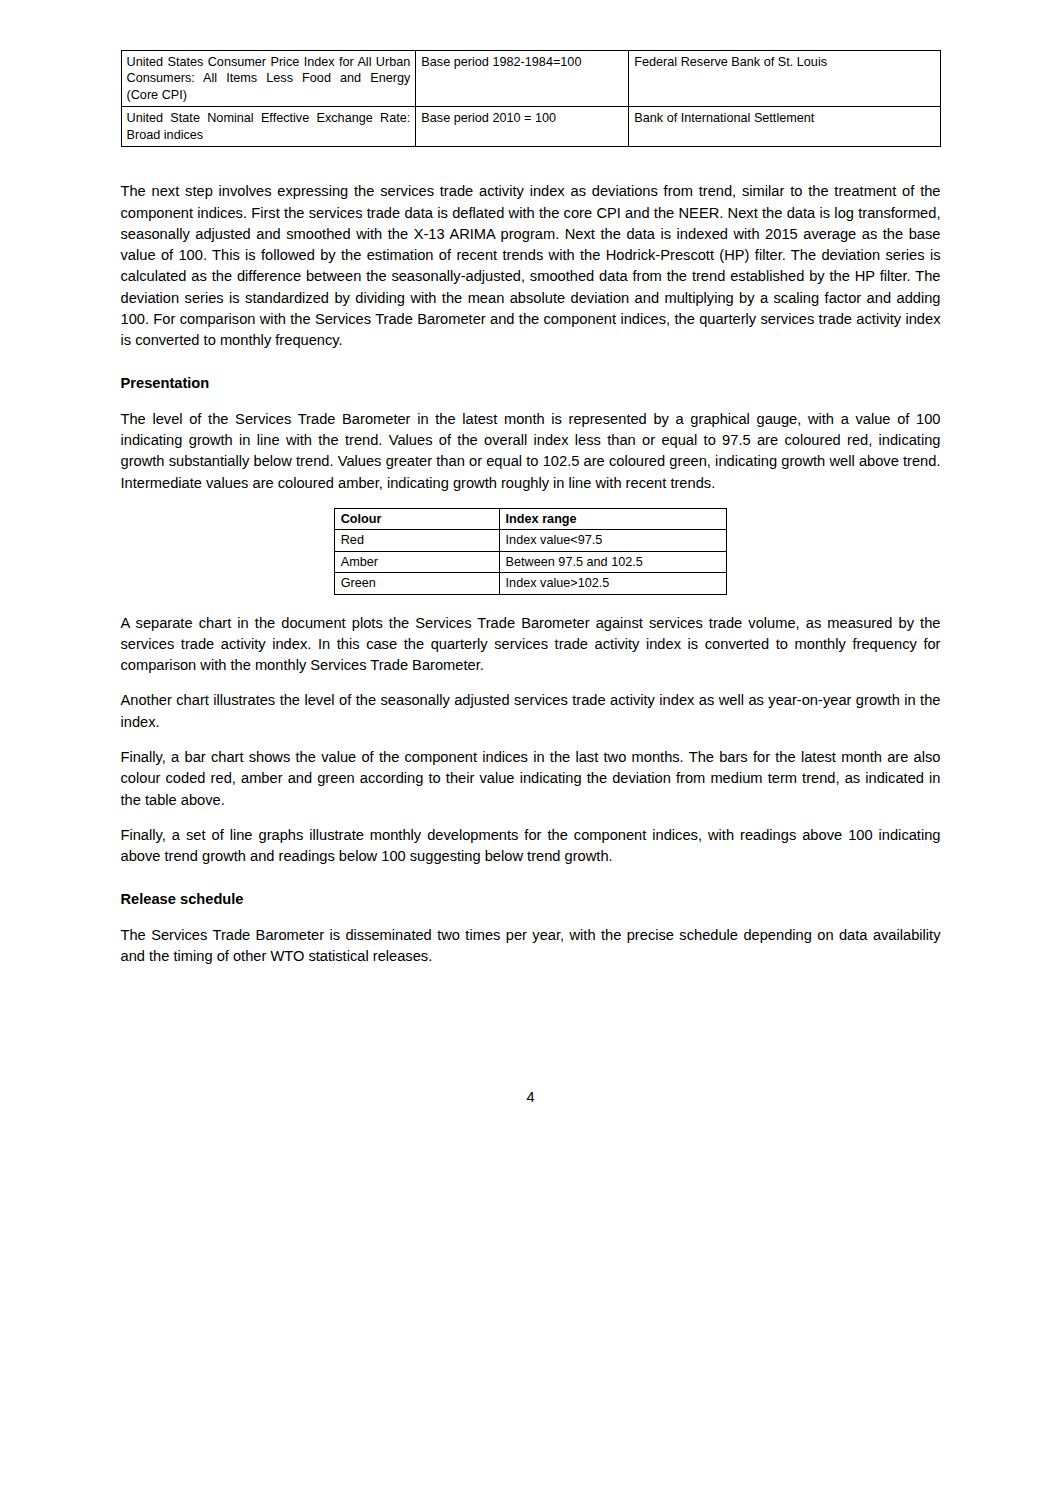| United States Consumer Price Index for All Urban Consumers: All Items Less Food and Energy (Core CPI) | Base period 1982-1984=100 | Federal Reserve Bank of St. Louis |
| United State Nominal Effective Exchange Rate: Broad indices | Base period 2010 = 100 | Bank of International Settlement |
The next step involves expressing the services trade activity index as deviations from trend, similar to the treatment of the component indices. First the services trade data is deflated with the core CPI and the NEER. Next the data is log transformed, seasonally adjusted and smoothed with the X-13 ARIMA program. Next the data is indexed with 2015 average as the base value of 100. This is followed by the estimation of recent trends with the Hodrick-Prescott (HP) filter. The deviation series is calculated as the difference between the seasonally-adjusted, smoothed data from the trend established by the HP filter. The deviation series is standardized by dividing with the mean absolute deviation and multiplying by a scaling factor and adding 100. For comparison with the Services Trade Barometer and the component indices, the quarterly services trade activity index is converted to monthly frequency.
Presentation
The level of the Services Trade Barometer in the latest month is represented by a graphical gauge, with a value of 100 indicating growth in line with the trend. Values of the overall index less than or equal to 97.5 are coloured red, indicating growth substantially below trend. Values greater than or equal to 102.5 are coloured green, indicating growth well above trend. Intermediate values are coloured amber, indicating growth roughly in line with recent trends.
| Colour | Index range |
| --- | --- |
| Red | Index value<97.5 |
| Amber | Between 97.5 and 102.5 |
| Green | Index value>102.5 |
A separate chart in the document plots the Services Trade Barometer against services trade volume, as measured by the services trade activity index. In this case the quarterly services trade activity index is converted to monthly frequency for comparison with the monthly Services Trade Barometer.
Another chart illustrates the level of the seasonally adjusted services trade activity index as well as year-on-year growth in the index.
Finally, a bar chart shows the value of the component indices in the last two months. The bars for the latest month are also colour coded red, amber and green according to their value indicating the deviation from medium term trend, as indicated in the table above.
Finally, a set of line graphs illustrate monthly developments for the component indices, with readings above 100 indicating above trend growth and readings below 100 suggesting below trend growth.
Release schedule
The Services Trade Barometer is disseminated two times per year, with the precise schedule depending on data availability and the timing of other WTO statistical releases.
4